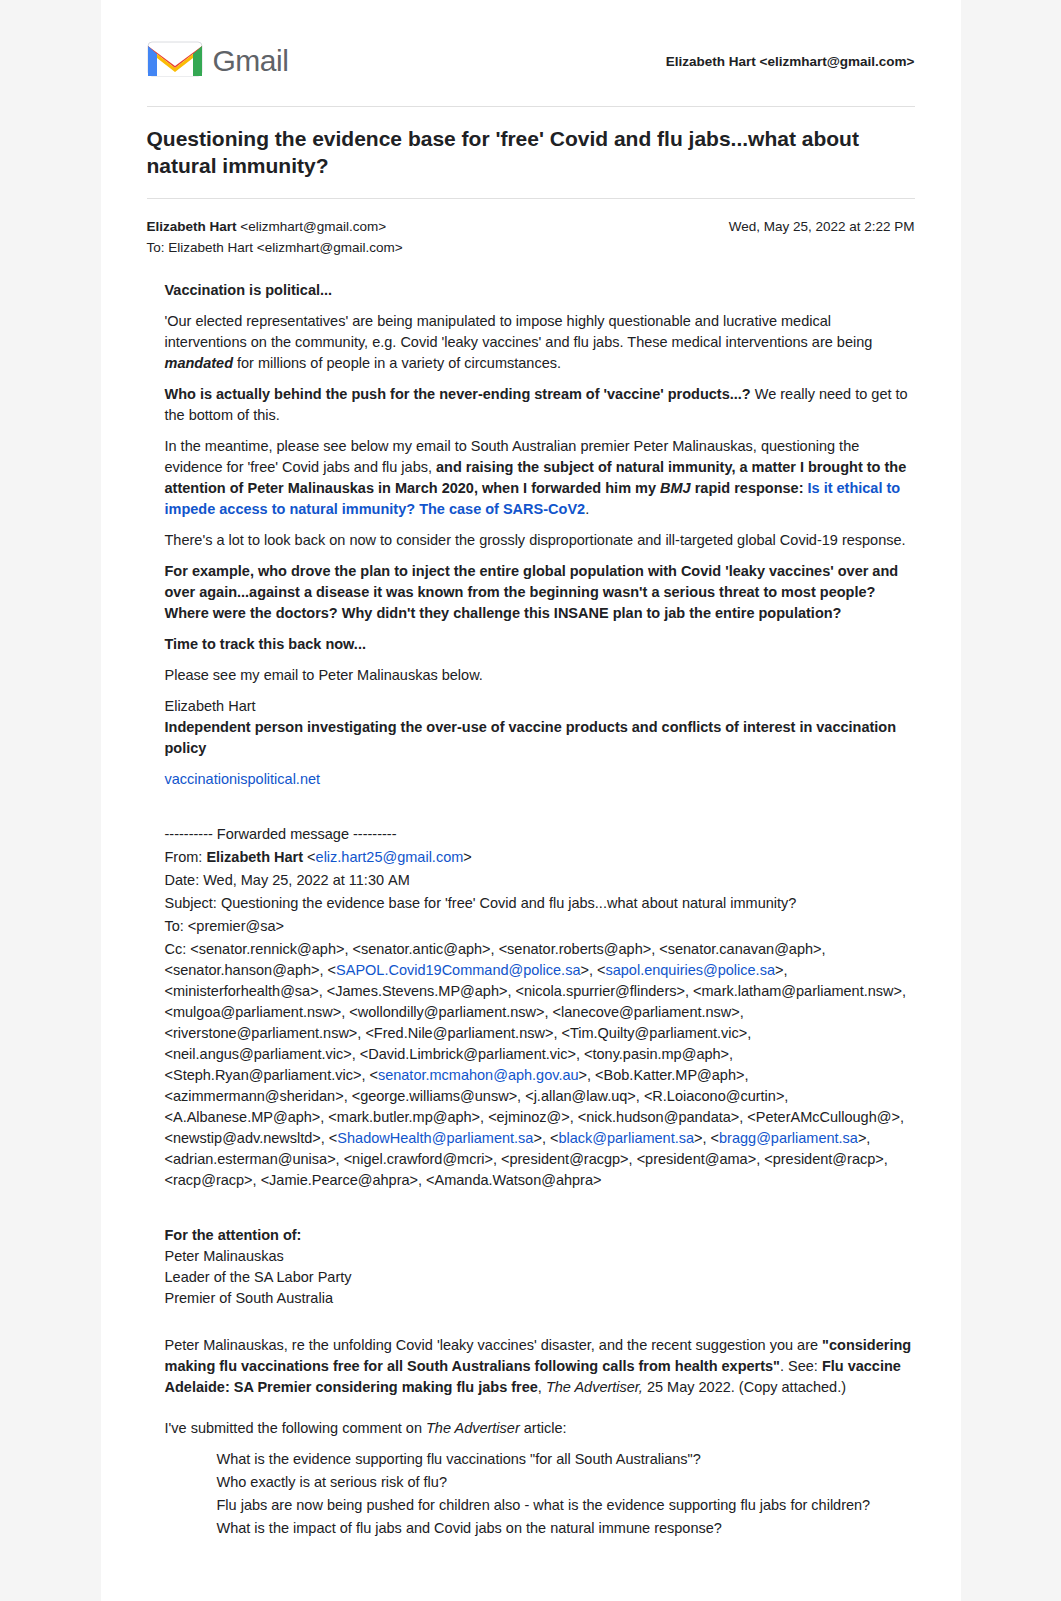Gmail
Elizabeth Hart <elizmhart@gmail.com>
Questioning the evidence base for 'free' Covid and flu jabs...what about natural immunity?
Elizabeth Hart <elizmhart@gmail.com>
Wed, May 25, 2022 at 2:22 PM
To: Elizabeth Hart <elizmhart@gmail.com>
Vaccination is political...
'Our elected representatives' are being manipulated to impose highly questionable and lucrative medical interventions on the community, e.g. Covid 'leaky vaccines' and flu jabs. These medical interventions are being mandated for millions of people in a variety of circumstances.
Who is actually behind the push for the never-ending stream of 'vaccine' products...? We really need to get to the bottom of this.
In the meantime, please see below my email to South Australian premier Peter Malinauskas, questioning the evidence for 'free' Covid jabs and flu jabs, and raising the subject of natural immunity, a matter I brought to the attention of Peter Malinauskas in March 2020, when I forwarded him my BMJ rapid response: Is it ethical to impede access to natural immunity? The case of SARS-CoV2.
There's a lot to look back on now to consider the grossly disproportionate and ill-targeted global Covid-19 response.
For example, who drove the plan to inject the entire global population with Covid 'leaky vaccines' over and over again...against a disease it was known from the beginning wasn't a serious threat to most people? Where were the doctors? Why didn't they challenge this INSANE plan to jab the entire population?
Time to track this back now...
Please see my email to Peter Malinauskas below.
Elizabeth Hart
Independent person investigating the over-use of vaccine products and conflicts of interest in vaccination policy
vaccinationispolitical.net
---------- Forwarded message ---------
From: Elizabeth Hart <eliz.hart25@gmail.com>
Date: Wed, May 25, 2022 at 11:30 AM
Subject: Questioning the evidence base for 'free' Covid and flu jabs...what about natural immunity?
To: <premier@sa>
Cc: <senator.rennick@aph>, <senator.antic@aph>, <senator.roberts@aph>, <senator.canavan@aph>, <senator.hanson@aph>, <SAPOL.Covid19Command@police.sa>, <sapol.enquiries@police.sa>, <ministerforhealth@sa>, <James.Stevens.MP@aph>, <nicola.spurrier@flinders>, <mark.latham@parliament.nsw>, <mulgoa@parliament.nsw>, <wollondilly@parliament.nsw>, <lanecove@parliament.nsw>, <riverstone@parliament.nsw>, <Fred.Nile@parliament.nsw>, <Tim.Quilty@parliament.vic>, <neil.angus@parliament.vic>, <David.Limbrick@parliament.vic>, <tony.pasin.mp@aph>, <Steph.Ryan@parliament.vic>, <senator.mcmahon@aph.gov.au>, <Bob.Katter.MP@aph>, <azimmermann@sheridan>, <george.williams@unsw>, <j.allan@law.uq>, <R.Loiacono@curtin>, <A.Albanese.MP@aph>, <mark.butler.mp@aph>, <ejminoz@>, <nick.hudson@pandata>, <PeterAMcCullough@>, <newstip@adv.newsltd>, <ShadowHealth@parliament.sa>, <black@parliament.sa>, <bragg@parliament.sa>, <adrian.esterman@unisa>, <nigel.crawford@mcri>, <president@racgp>, <president@ama>, <president@racp>, <racp@racp>, <Jamie.Pearce@ahpra>, <Amanda.Watson@ahpra>
For the attention of:
Peter Malinauskas
Leader of the SA Labor Party
Premier of South Australia
Peter Malinauskas, re the unfolding Covid 'leaky vaccines' disaster, and the recent suggestion you are "considering making flu vaccinations free for all South Australians following calls from health experts". See: Flu vaccine Adelaide: SA Premier considering making flu jabs free, The Advertiser, 25 May 2022. (Copy attached.)
I've submitted the following comment on The Advertiser article:
What is the evidence supporting flu vaccinations "for all South Australians"?
Who exactly is at serious risk of flu?
Flu jabs are now being pushed for children also - what is the evidence supporting flu jabs for children?
What is the impact of flu jabs and Covid jabs on the natural immune response?